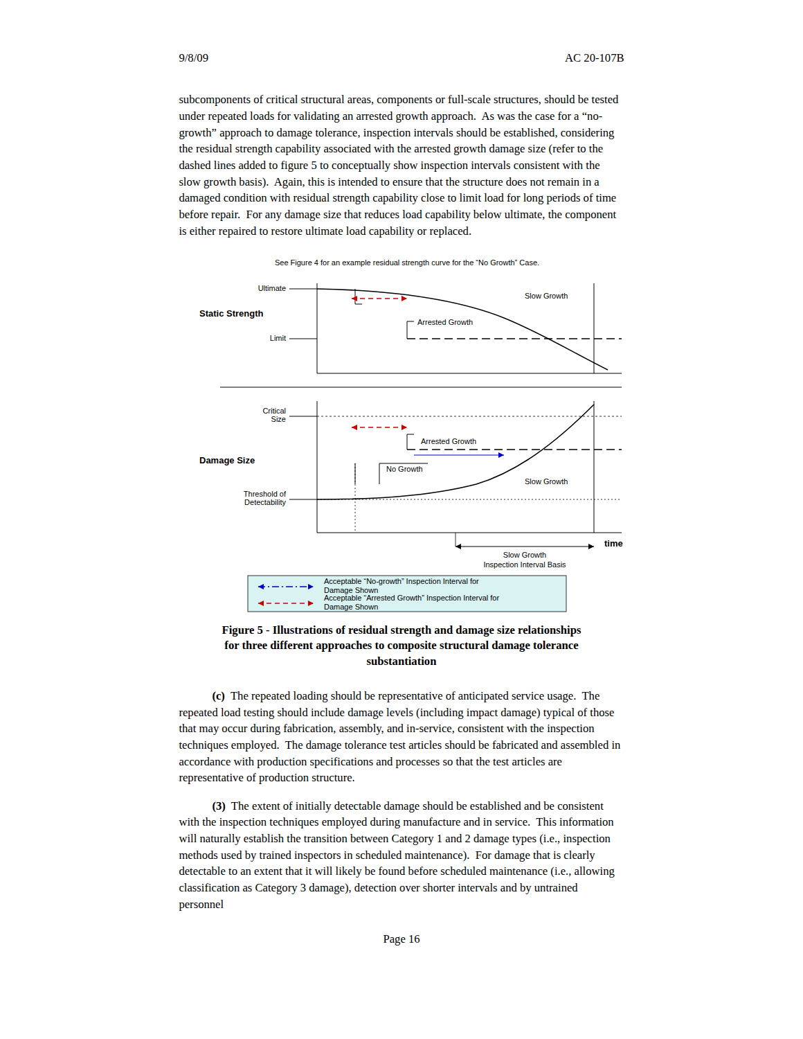9/8/09 AC 20-107B
subcomponents of critical structural areas, components or full-scale structures, should be tested under repeated loads for validating an arrested growth approach. As was the case for a “no-growth” approach to damage tolerance, inspection intervals should be established, considering the residual strength capability associated with the arrested growth damage size (refer to the dashed lines added to figure 5 to conceptually show inspection intervals consistent with the slow growth basis). Again, this is intended to ensure that the structure does not remain in a damaged condition with residual strength capability close to limit load for long periods of time before repair. For any damage size that reduces load capability below ultimate, the component is either repaired to restore ultimate load capability or replaced.
See Figure 4 for an example residual strength curve for the “No Growth” Case. Ultimate Limit Static Strength Slow Growth Arrested Growth Critical Size Threshold of Detectability Damage Size Slow Growth Arrested Growth No Growth Slow Growth Inspection Interval Basis time Acceptable “No-growth” Inspection Interval for Damage Shown Acceptable “Arrested Growth” Inspection Interval for Damage Shown
Figure 5 - Illustrations of residual strength and damage size relationships for three different approaches to composite structural damage tolerance substantiation
(c) The repeated loading should be representative of anticipated service usage. The repeated load testing should include damage levels (including impact damage) typical of those that may occur during fabrication, assembly, and in-service, consistent with the inspection techniques employed. The damage tolerance test articles should be fabricated and assembled in accordance with production specifications and processes so that the test articles are representative of production structure.
(3) The extent of initially detectable damage should be established and be consistent with the inspection techniques employed during manufacture and in service. This information will naturally establish the transition between Category 1 and 2 damage types (i.e., inspection methods used by trained inspectors in scheduled maintenance). For damage that is clearly detectable to an extent that it will likely be found before scheduled maintenance (i.e., allowing classification as Category 3 damage), detection over shorter intervals and by untrained personnel
Page 16